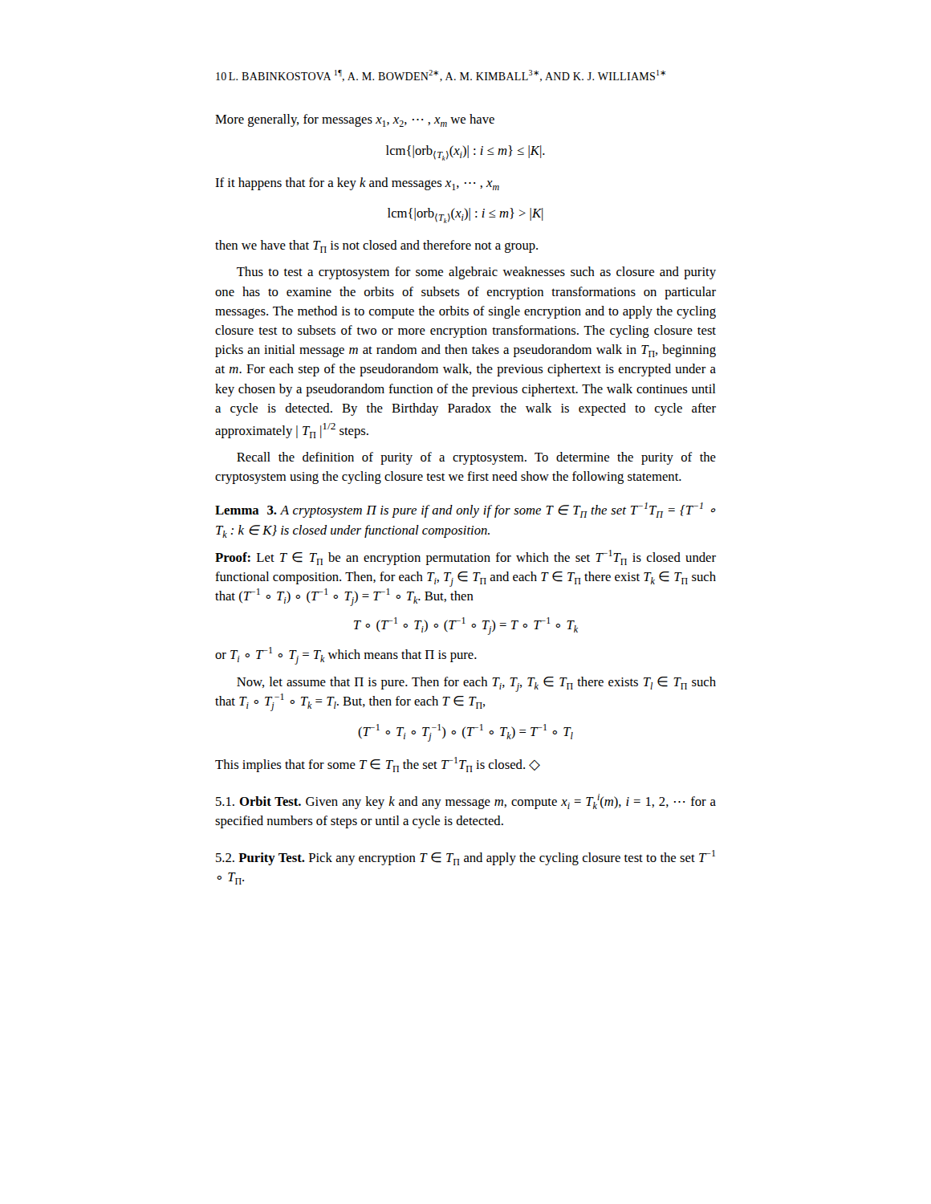10 L. BABINKOSTOVA 1¶, A. M. BOWDEN2∗, A. M. KIMBALL3∗, AND K. J. WILLIAMS1∗
More generally, for messages x1, x2, ⋯ , xm we have
lcm{|orb⟨Tk⟩(xi)| : i ≤ m} ≤ |K|.
If it happens that for a key k and messages x1, ⋯ , xm
lcm{|orb⟨Tk⟩(xi)| : i ≤ m} > |K|
then we have that TΠ is not closed and therefore not a group.
Thus to test a cryptosystem for some algebraic weaknesses such as closure and purity one has to examine the orbits of subsets of encryption transformations on particular messages. The method is to compute the orbits of single encryption and to apply the cycling closure test to subsets of two or more encryption transformations. The cycling closure test picks an initial message m at random and then takes a pseudorandom walk in TΠ, beginning at m. For each step of the pseudorandom walk, the previous ciphertext is encrypted under a key chosen by a pseudorandom function of the previous ciphertext. The walk continues until a cycle is detected. By the Birthday Paradox the walk is expected to cycle after approximately | TΠ |1/2 steps.
Recall the definition of purity of a cryptosystem. To determine the purity of the cryptosystem using the cycling closure test we first need show the following statement.
Lemma 3. A cryptosystem Π is pure if and only if for some T ∈ TΠ the set T−1TΠ = {T−1 ∘ Tk : k ∈ K} is closed under functional composition.
Proof: Let T ∈ TΠ be an encryption permutation for which the set T−1TΠ is closed under functional composition. Then, for each Ti, Tj ∈ TΠ and each T ∈ TΠ there exist Tk ∈ TΠ such that (T−1 ∘ Ti) ∘ (T−1 ∘ Tj) = T−1 ∘ Tk. But, then
T ∘ (T−1 ∘ Ti) ∘ (T−1 ∘ Tj) = T ∘ T−1 ∘ Tk
or Ti ∘ T−1 ∘ Tj = Tk which means that Π is pure.
Now, let assume that Π is pure. Then for each Ti, Tj, Tk ∈ TΠ there exists Tl ∈ TΠ such that Ti ∘ Tj−1 ∘ Tk = Tl. But, then for each T ∈ TΠ,
(T−1 ∘ Ti ∘ Tj−1) ∘ (T−1 ∘ Tk) = T−1 ∘ Tl
This implies that for some T ∈ TΠ the set T−1TΠ is closed. ◇
5.1. Orbit Test. Given any key k and any message m, compute xi = Tki(m), i = 1, 2, ⋯ for a specified numbers of steps or until a cycle is detected.
5.2. Purity Test. Pick any encryption T ∈ TΠ and apply the cycling closure test to the set T−1 ∘ TΠ.